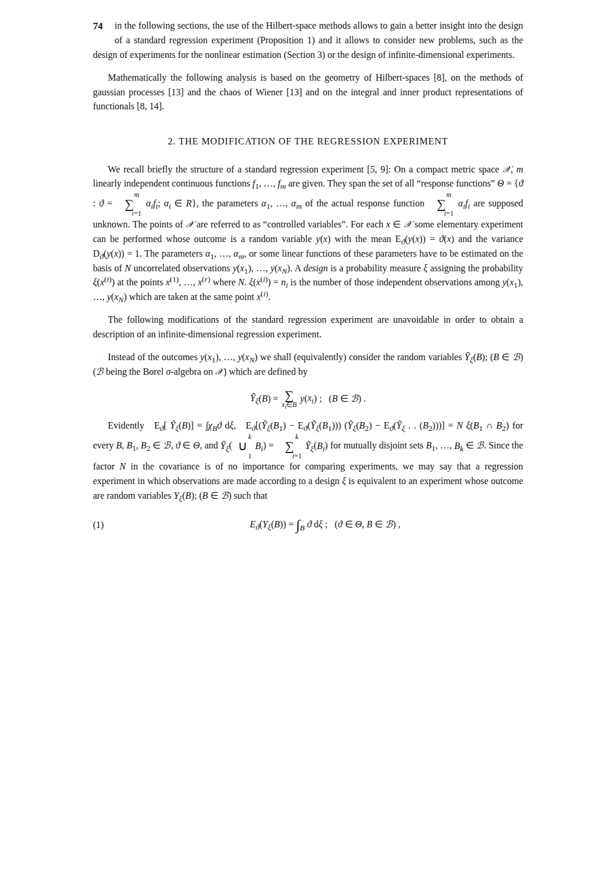74
in the following sections, the use of the Hilbert-space methods allows to gain a better insight into the design of a standard regression experiment (Proposition 1) and it allows to consider new problems, such as the design of experiments for the nonlinear estimation (Section 3) or the design of infinite-dimensional experiments.
Mathematically the following analysis is based on the geometry of Hilbert-spaces [8], on the methods of gaussian processes [13] and the chaos of Wiener [13] and on the integral and inner product representations of functionals [8, 14].
2. The Modification of the Regression Experiment
We recall briefly the structure of a standard regression experiment [5, 9]: On a compact metric space 𝒳, m linearly independent continuous functions f1, …, fm are given. They span the set of all “response functions” Θ = {ϑ : ϑ = m∑i=1 αifi; αi ∈ R}, the parameters α1, …, αm of the actual response function m∑i=1 αifi are supposed unknown. The points of 𝒳 are referred to as “controlled variables”. For each x ∈ 𝒳 some elementary experiment can be performed whose outcome is a random variable y(x) with the mean Eϑ(y(x)) = ϑ(x) and the variance Dϑ(y(x)) = 1. The parameters α1, …, αm, or some linear functions of these parameters have to be estimated on the basis of N uncorrelated observations y(x1), …, y(xN). A design is a probability measure ξ assigning the probability ξ(x(i)) at the points x(1), …, x(r) where N. ξ(x(i)) = ni is the number of those independent observations among y(x1), …, y(xN) which are taken at the same point x(i).
The following modifications of the standard regression experiment are unavoidable in order to obtain a description of an infinite-dimensional regression experiment.
Instead of the outcomes y(x1), …, y(xN) we shall (equivalently) consider the random variables Ỹξ(B); (B ∈ ℬ) (ℬ being the Borel σ-algebra on 𝒳) which are defined by
Ỹξ(B) = ∑xi∈B y(xi) ; (B ∈ ℬ) .
Evidently Eϑ[ Ỹξ(B)] = ∫χBϑ dξ, Eϑ[(Ỹξ(B1) − Eϑ(Ỹξ(B1))) (Ỹξ(B2) − Eϑ(Ỹξ . . (B2)))] = N ξ(B1 ∩ B2) for every B, B1, B2 ∈ ℬ, ϑ ∈ Θ, and Ỹξ(k∪1 Bi) = k∑i=1 Ỹξ(Bi) for mutually disjoint sets B1, …, Bk ∈ ℬ. Since the factor N in the covariance is of no importance for comparing experiments, we may say that a regression experiment in which observations are made according to a design ξ is equivalent to an experiment whose outcome are random variables Yξ(B); (B ∈ ℬ) such that
(1) Eϑ(Yξ(B)) = ∫B ϑ dξ ; (ϑ ∈ Θ, B ∈ ℬ) ,